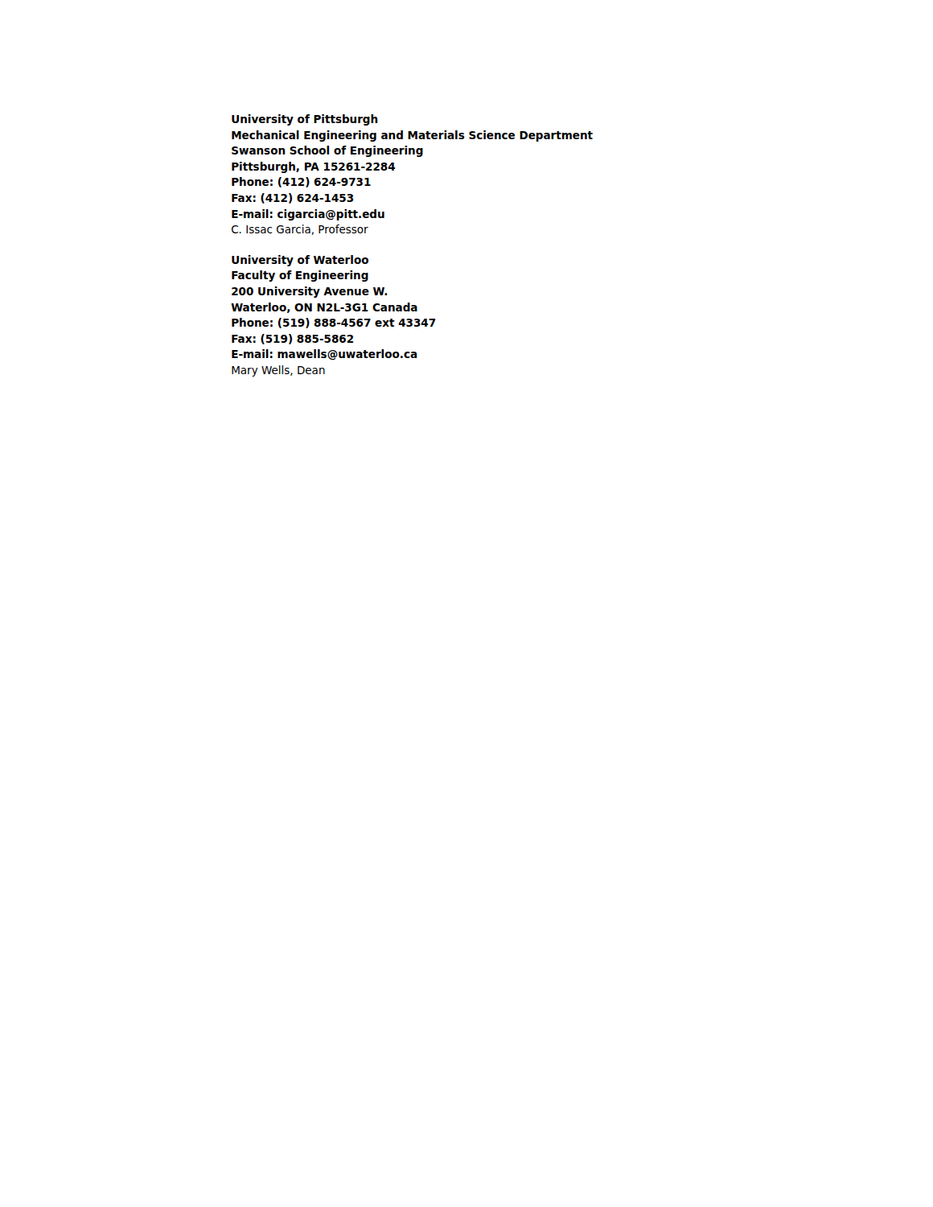University of Pittsburgh
Mechanical Engineering and Materials Science Department
Swanson School of Engineering
Pittsburgh, PA 15261-2284
Phone: (412) 624-9731
Fax: (412) 624-1453
E-mail: cigarcia@pitt.edu
C. Issac Garcia, Professor
University of Waterloo
Faculty of Engineering
200 University Avenue W.
Waterloo, ON N2L-3G1 Canada
Phone: (519) 888-4567 ext 43347
Fax: (519) 885-5862
E-mail: mawells@uwaterloo.ca
Mary Wells, Dean